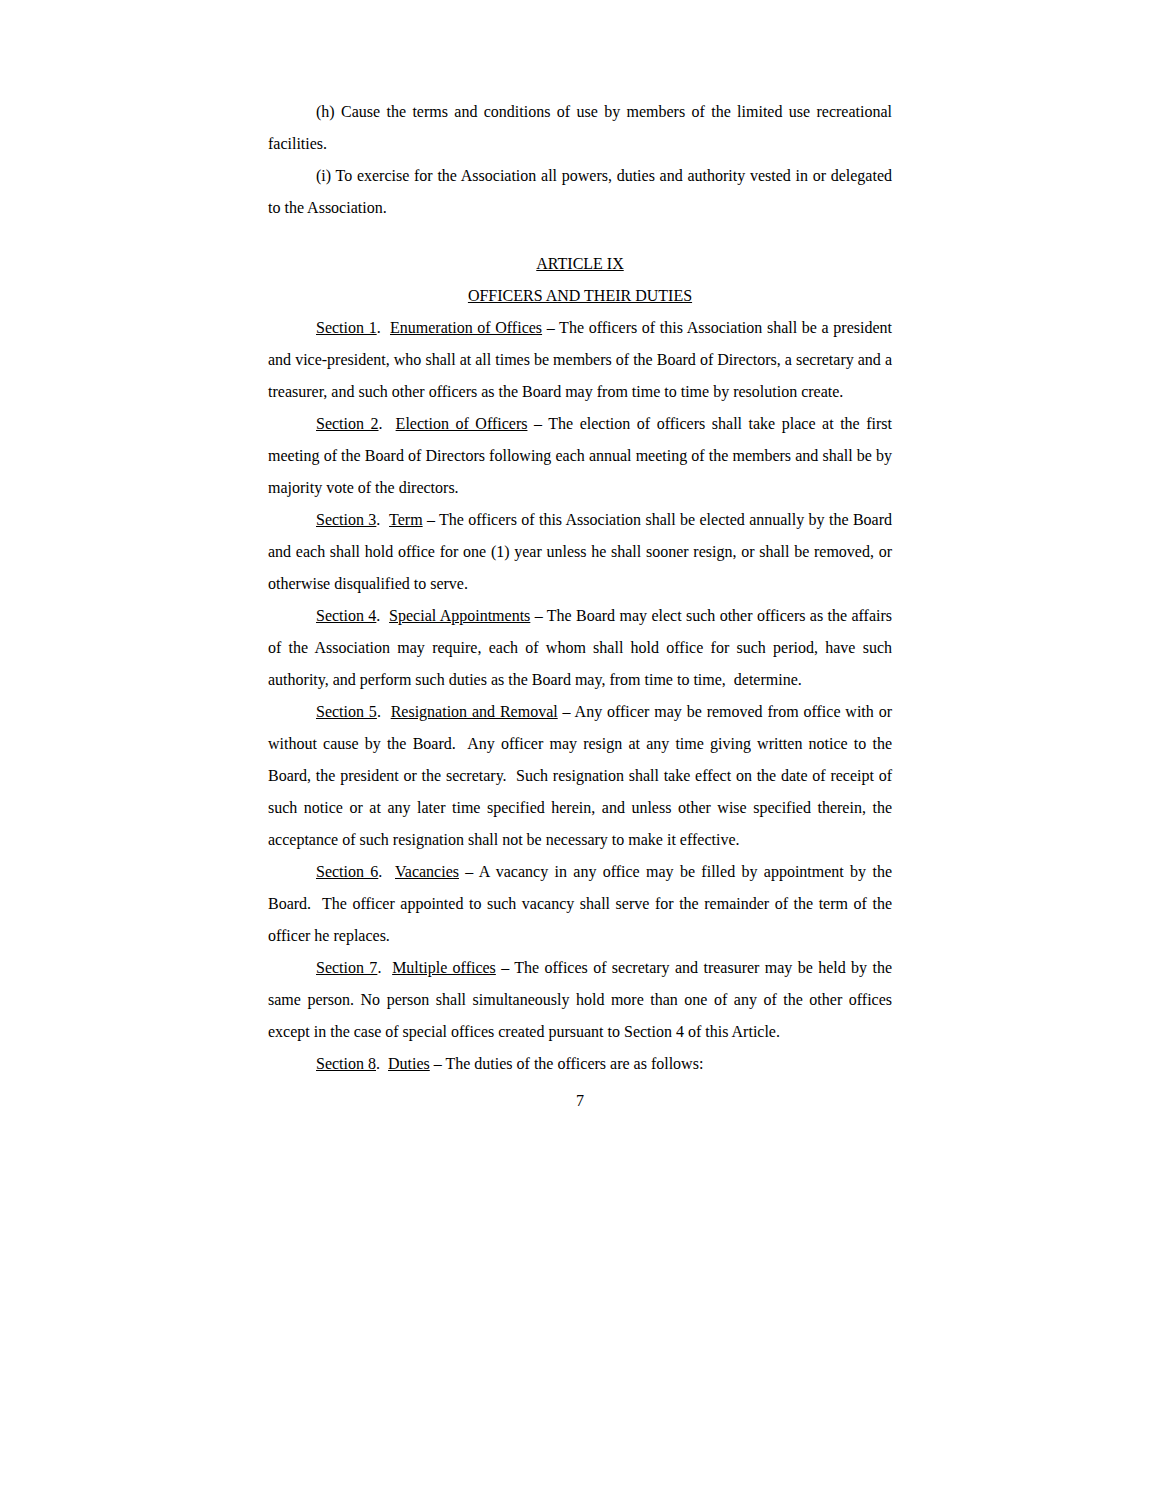(h) Cause the terms and conditions of use by members of the limited use recreational facilities.
(i) To exercise for the Association all powers, duties and authority vested in or delegated to the Association.
ARTICLE IX
OFFICERS AND THEIR DUTIES
Section 1. Enumeration of Offices – The officers of this Association shall be a president and vice-president, who shall at all times be members of the Board of Directors, a secretary and a treasurer, and such other officers as the Board may from time to time by resolution create.
Section 2. Election of Officers – The election of officers shall take place at the first meeting of the Board of Directors following each annual meeting of the members and shall be by majority vote of the directors.
Section 3. Term – The officers of this Association shall be elected annually by the Board and each shall hold office for one (1) year unless he shall sooner resign, or shall be removed, or otherwise disqualified to serve.
Section 4. Special Appointments – The Board may elect such other officers as the affairs of the Association may require, each of whom shall hold office for such period, have such authority, and perform such duties as the Board may, from time to time, determine.
Section 5. Resignation and Removal – Any officer may be removed from office with or without cause by the Board. Any officer may resign at any time giving written notice to the Board, the president or the secretary. Such resignation shall take effect on the date of receipt of such notice or at any later time specified herein, and unless other wise specified therein, the acceptance of such resignation shall not be necessary to make it effective.
Section 6. Vacancies – A vacancy in any office may be filled by appointment by the Board. The officer appointed to such vacancy shall serve for the remainder of the term of the officer he replaces.
Section 7. Multiple offices – The offices of secretary and treasurer may be held by the same person. No person shall simultaneously hold more than one of any of the other offices except in the case of special offices created pursuant to Section 4 of this Article.
Section 8. Duties – The duties of the officers are as follows:
7